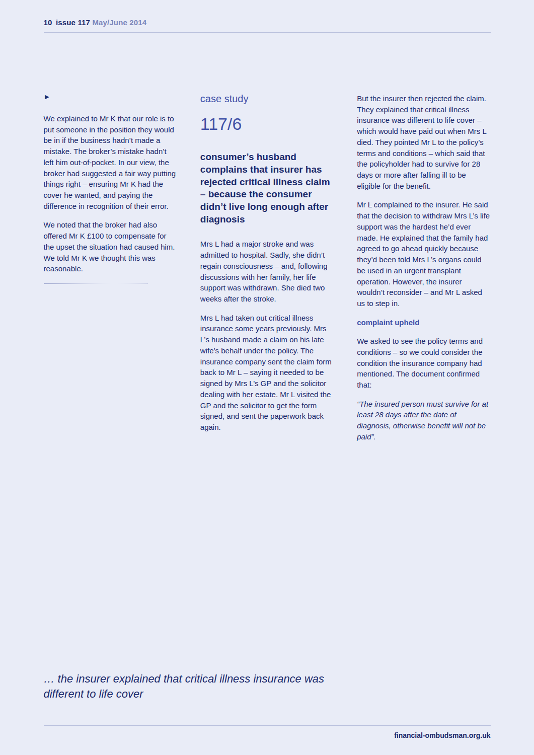10 issue 117 May/June 2014
►
We explained to Mr K that our role is to put someone in the position they would be in if the business hadn’t made a mistake. The broker’s mistake hadn’t left him out-of-pocket. In our view, the broker had suggested a fair way putting things right – ensuring Mr K had the cover he wanted, and paying the difference in recognition of their error.
We noted that the broker had also offered Mr K £100 to compensate for the upset the situation had caused him. We told Mr K we thought this was reasonable.
case study
117/6
consumer’s husband complains that insurer has rejected critical illness claim – because the consumer didn’t live long enough after diagnosis
Mrs L had a major stroke and was admitted to hospital. Sadly, she didn’t regain consciousness – and, following discussions with her family, her life support was withdrawn. She died two weeks after the stroke.
Mrs L had taken out critical illness insurance some years previously. Mrs L’s husband made a claim on his late wife’s behalf under the policy. The insurance company sent the claim form back to Mr L – saying it needed to be signed by Mrs L’s GP and the solicitor dealing with her estate. Mr L visited the GP and the solicitor to get the form signed, and sent the paperwork back again.
But the insurer then rejected the claim. They explained that critical illness insurance was different to life cover – which would have paid out when Mrs L died. They pointed Mr L to the policy’s terms and conditions – which said that the policyholder had to survive for 28 days or more after falling ill to be eligible for the benefit.
Mr L complained to the insurer. He said that the decision to withdraw Mrs L’s life support was the hardest he’d ever made. He explained that the family had agreed to go ahead quickly because they’d been told Mrs L’s organs could be used in an urgent transplant operation. However, the insurer wouldn’t reconsider – and Mr L asked us to step in.
complaint upheld
We asked to see the policy terms and conditions – so we could consider the condition the insurance company had mentioned. The document confirmed that:
“The insured person must survive for at least 28 days after the date of diagnosis, otherwise benefit will not be paid”.
… the insurer explained that critical illness insurance was different to life cover
financial-ombudsman.org.uk